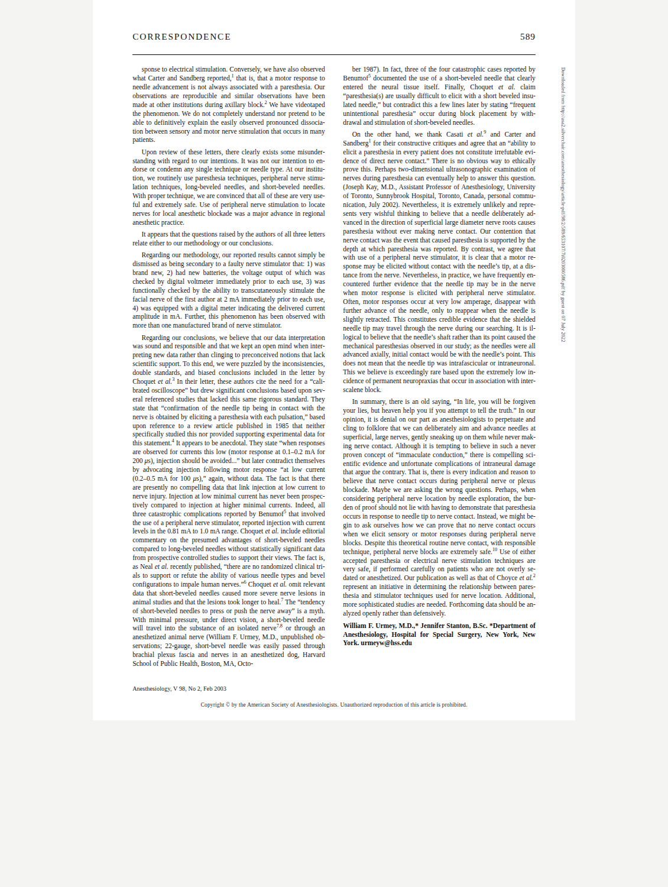CORRESPONDENCE 589
Downloaded from http://asa2.silverchair.com/anesthesiology/article-pdf/98/2/589/653107/7i0203000586.pdf by guest on 07 July 2022
sponse to electrical stimulation. Conversely, we have also observed what Carter and Sandberg reported,1 that is, that a motor response to needle advancement is not always associated with a paresthesia. Our observations are reproducible and similar observations have been made at other institutions during axillary block.2 We have videotaped the phenomenon. We do not completely understand nor pretend to be able to definitively explain the easily observed pronounced dissociation between sensory and motor nerve stimulation that occurs in many patients.
Upon review of these letters, there clearly exists some misunderstanding with regard to our intentions. It was not our intention to endorse or condemn any single technique or needle type. At our institution, we routinely use paresthesia techniques, peripheral nerve stimulation techniques, long-beveled needles, and short-beveled needles. With proper technique, we are convinced that all of these are very useful and extremely safe. Use of peripheral nerve stimulation to locate nerves for local anesthetic blockade was a major advance in regional anesthetic practice.
It appears that the questions raised by the authors of all three letters relate either to our methodology or our conclusions.
Regarding our methodology, our reported results cannot simply be dismissed as being secondary to a faulty nerve stimulator that: 1) was brand new, 2) had new batteries, the voltage output of which was checked by digital voltmeter immediately prior to each use, 3) was functionally checked by the ability to transcutaneously stimulate the facial nerve of the first author at 2 mA immediately prior to each use, 4) was equipped with a digital meter indicating the delivered current amplitude in mA. Further, this phenomenon has been observed with more than one manufactured brand of nerve stimulator.
Regarding our conclusions, we believe that our data interpretation was sound and responsible and that we kept an open mind when interpreting new data rather than clinging to preconceived notions that lack scientific support. To this end, we were puzzled by the inconsistencies, double standards, and biased conclusions included in the letter by Choquet et al.3 In their letter, these authors cite the need for a “calibrated oscilloscope” but drew significant conclusions based upon several referenced studies that lacked this same rigorous standard. They state that “confirmation of the needle tip being in contact with the nerve is obtained by eliciting a paresthesia with each pulsation,” based upon reference to a review article published in 1985 that neither specifically studied this nor provided supporting experimental data for this statement.4 It appears to be anecdotal. They state “when responses are observed for currents this low (motor response at 0.1–0.2 mA for 200 μs), injection should be avoided...” but later contradict themselves by advocating injection following motor response “at low current (0.2–0.5 mA for 100 μs),” again, without data. The fact is that there are presently no compelling data that link injection at low current to nerve injury. Injection at low minimal current has never been prospectively compared to injection at higher minimal currents. Indeed, all three catastrophic complications reported by Benumof5 that involved the use of a peripheral nerve stimulator, reported injection with current levels in the 0.81 mA to 1.0 mA range. Choquet et al. include editorial commentary on the presumed advantages of short-beveled needles compared to long-beveled needles without statistically significant data from prospective controlled studies to support their views. The fact is, as Neal et al. recently published, “there are no randomized clinical trials to support or refute the ability of various needle types and bevel configurations to impale human nerves.”6 Choquet et al. omit relevant data that short-beveled needles caused more severe nerve lesions in animal studies and that the lesions took longer to heal.7 The “tendency of short-beveled needles to press or push the nerve away” is a myth. With minimal pressure, under direct vision, a short-beveled needle will travel into the substance of an isolated nerve7,8 or through an anesthetized animal nerve (William F. Urmey, M.D., unpublished observations; 22-gauge, short-bevel needle was easily passed through brachial plexus fascia and nerves in an anesthetized dog, Harvard School of Public Health, Boston, MA, Octo-
ber 1987). In fact, three of the four catastrophic cases reported by Benumof5 documented the use of a short-beveled needle that clearly entered the neural tissue itself. Finally, Choquet et al. claim “paresthesia(s) are usually difficult to elicit with a short beveled insulated needle,” but contradict this a few lines later by stating “frequent unintentional paresthesia” occur during block placement by withdrawal and stimulation of short-beveled needles.
On the other hand, we thank Casati et al.9 and Carter and Sandberg1 for their constructive critiques and agree that an “ability to elicit a paresthesia in every patient does not constitute irrefutable evidence of direct nerve contact.” There is no obvious way to ethically prove this. Perhaps two-dimensional ultrasonographic examination of nerves during paresthesia can eventually help to answer this question. (Joseph Kay, M.D., Assistant Professor of Anesthesiology, University of Toronto, Sunnybrook Hospital, Toronto, Canada, personal communication, July 2002). Nevertheless, it is extremely unlikely and represents very wishful thinking to believe that a needle deliberately advanced in the direction of superficial large diameter nerve roots causes paresthesia without ever making nerve contact. Our contention that nerve contact was the event that caused paresthesia is supported by the depth at which paresthesia was reported. By contrast, we agree that with use of a peripheral nerve stimulator, it is clear that a motor response may be elicited without contact with the needle’s tip, at a distance from the nerve. Nevertheless, in practice, we have frequently encountered further evidence that the needle tip may be in the nerve when motor response is elicited with peripheral nerve stimulator. Often, motor responses occur at very low amperage, disappear with further advance of the needle, only to reappear when the needle is slightly retracted. This constitutes credible evidence that the shielded needle tip may travel through the nerve during our searching. It is illogical to believe that the needle’s shaft rather than its point caused the mechanical paresthesias observed in our study; as the needles were all advanced axially, initial contact would be with the needle’s point. This does not mean that the needle tip was intrafascicular or intraneuronal. This we believe is exceedingly rare based upon the extremely low incidence of permanent neuropraxias that occur in association with interscalene block.
In summary, there is an old saying, “In life, you will be forgiven your lies, but heaven help you if you attempt to tell the truth.” In our opinion, it is denial on our part as anesthesiologists to perpetuate and cling to folklore that we can deliberately aim and advance needles at superficial, large nerves, gently sneaking up on them while never making nerve contact. Although it is tempting to believe in such a never proven concept of “immaculate conduction,” there is compelling scientific evidence and unfortunate complications of intraneural damage that argue the contrary. That is, there is every indication and reason to believe that nerve contact occurs during peripheral nerve or plexus blockade. Maybe we are asking the wrong questions. Perhaps, when considering peripheral nerve location by needle exploration, the burden of proof should not lie with having to demonstrate that paresthesia occurs in response to needle tip to nerve contact. Instead, we might begin to ask ourselves how we can prove that no nerve contact occurs when we elicit sensory or motor responses during peripheral nerve blocks. Despite this theoretical routine nerve contact, with responsible technique, peripheral nerve blocks are extremely safe.10 Use of either accepted paresthesia or electrical nerve stimulation techniques are very safe, if performed carefully on patients who are not overly sedated or anesthetized. Our publication as well as that of Choyce et al.2 represent an initiative in determining the relationship between paresthesia and stimulator techniques used for nerve location. Additional, more sophisticated studies are needed. Forthcoming data should be analyzed openly rather than defensively.
William F. Urmey, M.D.,* Jennifer Stanton, B.Sc. *Department of Anesthesiology, Hospital for Special Surgery, New York, New York. urmeyw@hss.edu
Anesthesiology, V 98, No 2, Feb 2003
Copyright © by the American Society of Anesthesiologists. Unauthorized reproduction of this article is prohibited.